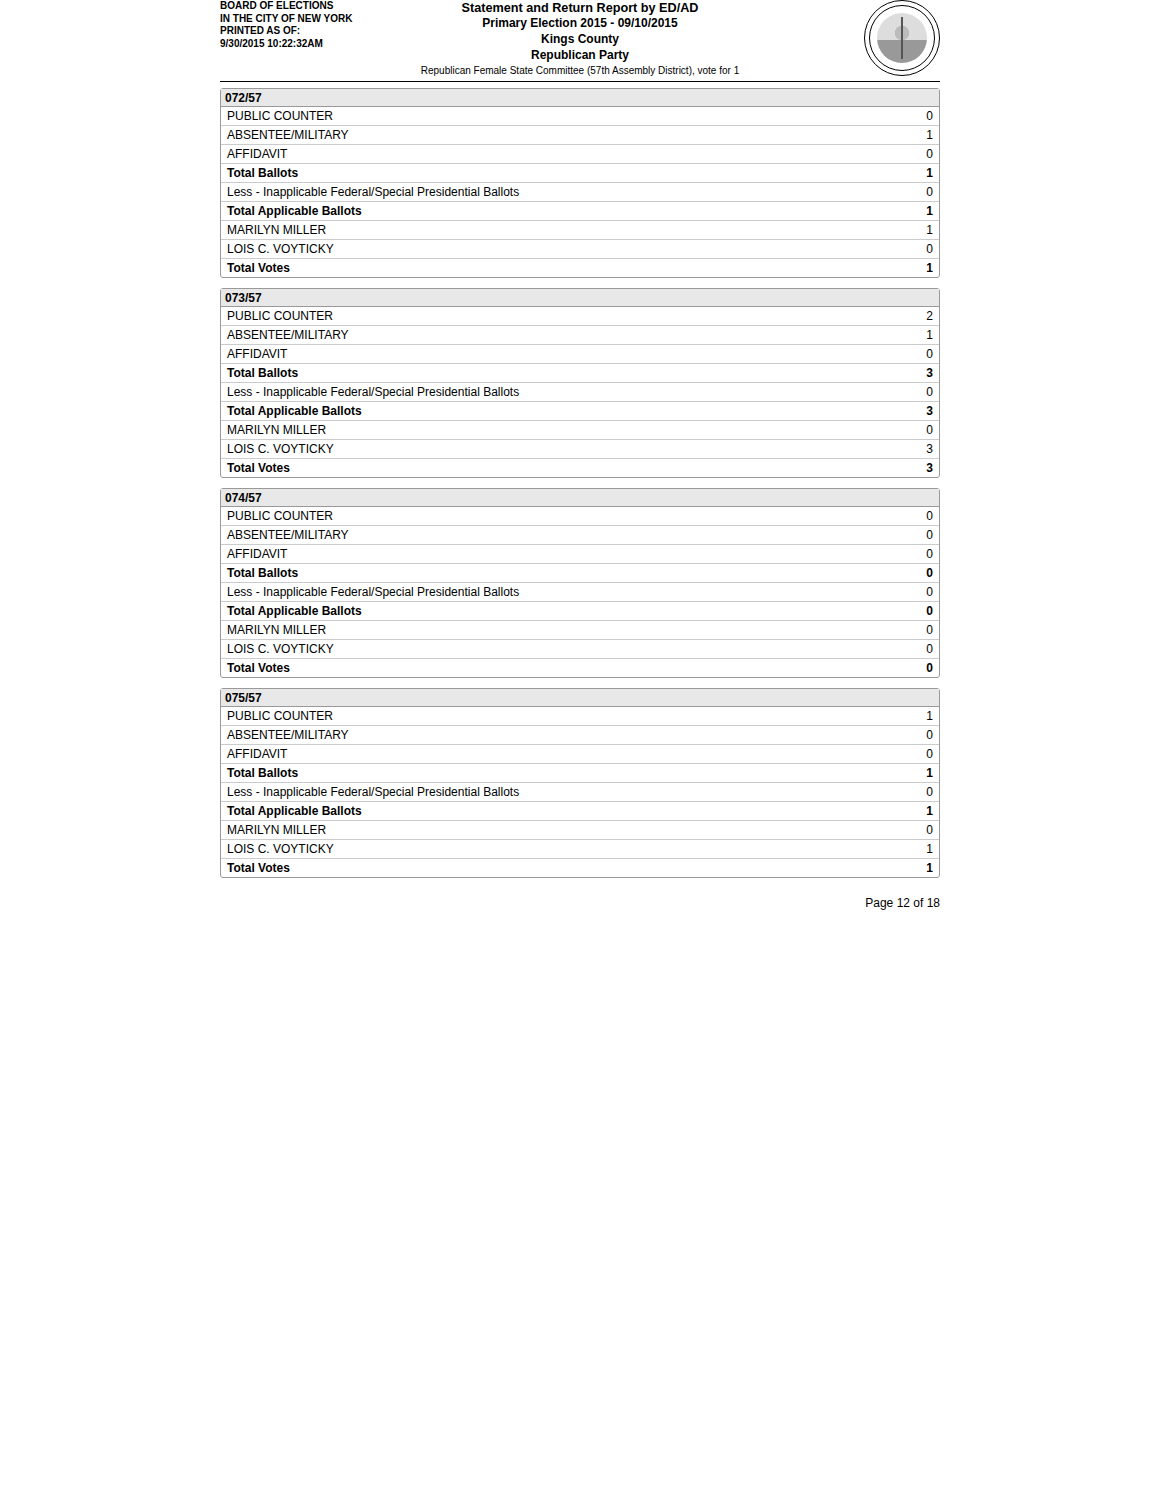BOARD OF ELECTIONS
IN THE CITY OF NEW YORK
PRINTED AS OF:
9/30/2015 10:22:32AM
Statement and Return Report by ED/AD
Primary Election 2015 - 09/10/2015
Kings County
Republican Party
Republican Female State Committee (57th Assembly District), vote for 1
072/57
| PUBLIC COUNTER | 0 |
| ABSENTEE/MILITARY | 1 |
| AFFIDAVIT | 0 |
| Total Ballots | 1 |
| Less - Inapplicable Federal/Special Presidential Ballots | 0 |
| Total Applicable Ballots | 1 |
| MARILYN MILLER | 1 |
| LOIS C. VOYTICKY | 0 |
| Total Votes | 1 |
073/57
| PUBLIC COUNTER | 2 |
| ABSENTEE/MILITARY | 1 |
| AFFIDAVIT | 0 |
| Total Ballots | 3 |
| Less - Inapplicable Federal/Special Presidential Ballots | 0 |
| Total Applicable Ballots | 3 |
| MARILYN MILLER | 0 |
| LOIS C. VOYTICKY | 3 |
| Total Votes | 3 |
074/57
| PUBLIC COUNTER | 0 |
| ABSENTEE/MILITARY | 0 |
| AFFIDAVIT | 0 |
| Total Ballots | 0 |
| Less - Inapplicable Federal/Special Presidential Ballots | 0 |
| Total Applicable Ballots | 0 |
| MARILYN MILLER | 0 |
| LOIS C. VOYTICKY | 0 |
| Total Votes | 0 |
075/57
| PUBLIC COUNTER | 1 |
| ABSENTEE/MILITARY | 0 |
| AFFIDAVIT | 0 |
| Total Ballots | 1 |
| Less - Inapplicable Federal/Special Presidential Ballots | 0 |
| Total Applicable Ballots | 1 |
| MARILYN MILLER | 0 |
| LOIS C. VOYTICKY | 1 |
| Total Votes | 1 |
Page 12 of 18